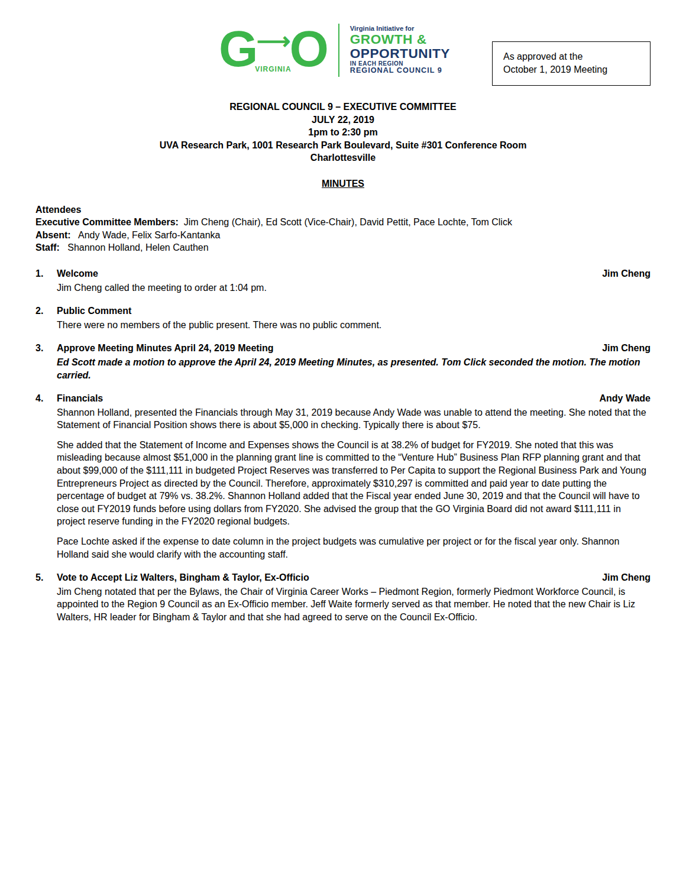G⟶O
VIRGINIA
Virginia Initiative for
GROWTH &
OPPORTUNITY
IN EACH REGION
REGIONAL COUNCIL 9
As approved at the
October 1, 2019 Meeting
REGIONAL COUNCIL 9 – EXECUTIVE COMMITTEE JULY 22, 2019 1pm to 2:30 pm UVA Research Park, 1001 Research Park Boulevard, Suite #301 Conference Room Charlottesville
MINUTES
Attendees
Executive Committee Members: Jim Cheng (Chair), Ed Scott (Vice-Chair), David Pettit, Pace Lochte, Tom Click
Absent: Andy Wade, Felix Sarfo-Kantanka
Staff: Shannon Holland, Helen Cauthen
Welcome Jim Cheng
Jim Cheng called the meeting to order at 1:04 pm.
Public Comment
There were no members of the public present. There was no public comment.
Approve Meeting Minutes April 24, 2019 Meeting Jim Cheng
Ed Scott made a motion to approve the April 24, 2019 Meeting Minutes, as presented. Tom Click seconded the motion. The motion carried.
Financials Andy Wade
Shannon Holland, presented the Financials through May 31, 2019 because Andy Wade was unable to attend the meeting. She noted that the Statement of Financial Position shows there is about $5,000 in checking. Typically there is about $75.
She added that the Statement of Income and Expenses shows the Council is at 38.2% of budget for FY2019. She noted that this was misleading because almost $51,000 in the planning grant line is committed to the “Venture Hub” Business Plan RFP planning grant and that about $99,000 of the $111,111 in budgeted Project Reserves was transferred to Per Capita to support the Regional Business Park and Young Entrepreneurs Project as directed by the Council. Therefore, approximately $310,297 is committed and paid year to date putting the percentage of budget at 79% vs. 38.2%. Shannon Holland added that the Fiscal year ended June 30, 2019 and that the Council will have to close out FY2019 funds before using dollars from FY2020. She advised the group that the GO Virginia Board did not award $111,111 in project reserve funding in the FY2020 regional budgets.
Pace Lochte asked if the expense to date column in the project budgets was cumulative per project or for the fiscal year only. Shannon Holland said she would clarify with the accounting staff.
Vote to Accept Liz Walters, Bingham & Taylor, Ex-Officio Jim Cheng
Jim Cheng notated that per the Bylaws, the Chair of Virginia Career Works – Piedmont Region, formerly Piedmont Workforce Council, is appointed to the Region 9 Council as an Ex-Officio member. Jeff Waite formerly served as that member. He noted that the new Chair is Liz Walters, HR leader for Bingham & Taylor and that she had agreed to serve on the Council Ex-Officio.